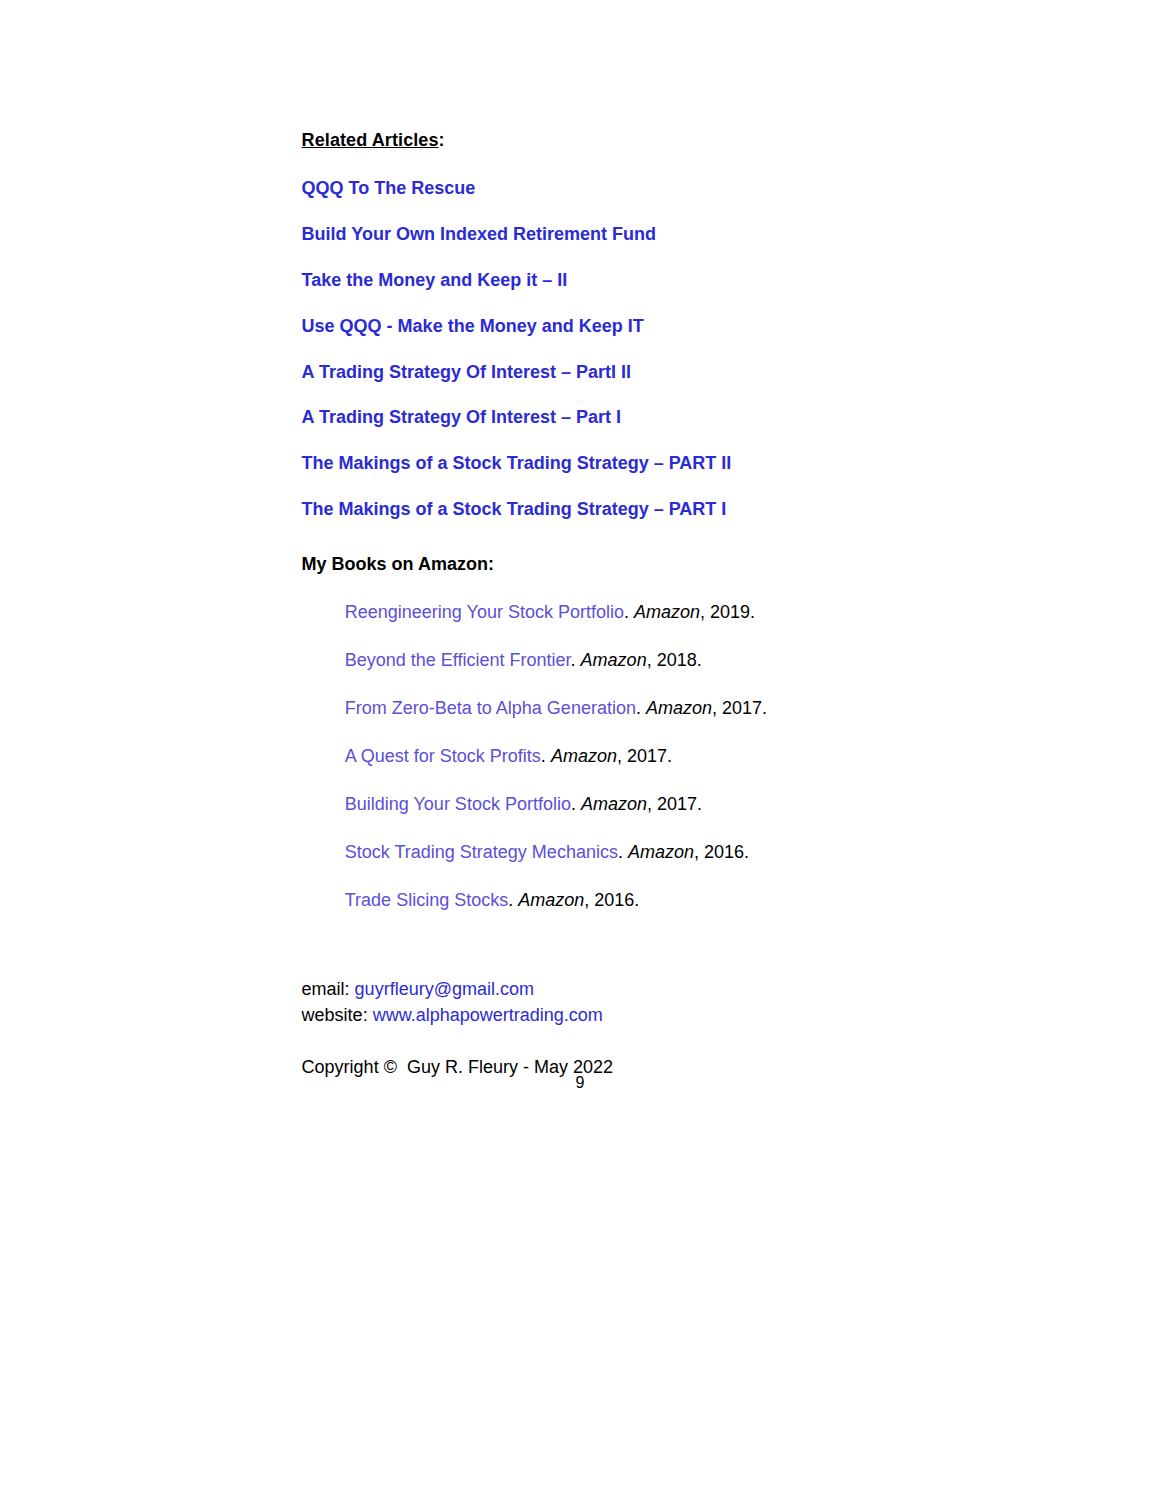Related Articles:
QQQ To The Rescue
Build Your Own Indexed Retirement Fund
Take the Money and Keep it – II
Use QQQ - Make the Money and Keep IT
A Trading Strategy Of Interest – PartI II
A Trading Strategy Of Interest – Part I
The Makings of a Stock Trading Strategy – PART II
The Makings of a Stock Trading Strategy – PART I
My Books on Amazon:
Reengineering Your Stock Portfolio. Amazon, 2019.
Beyond the Efficient Frontier. Amazon, 2018.
From Zero-Beta to Alpha Generation. Amazon, 2017.
A Quest for Stock Profits. Amazon, 2017.
Building Your Stock Portfolio. Amazon, 2017.
Stock Trading Strategy Mechanics. Amazon, 2016.
Trade Slicing Stocks. Amazon, 2016.
email: guyrfleury@gmail.com
website: www.alphapowertrading.com
Copyright © Guy R. Fleury - May 2022
9